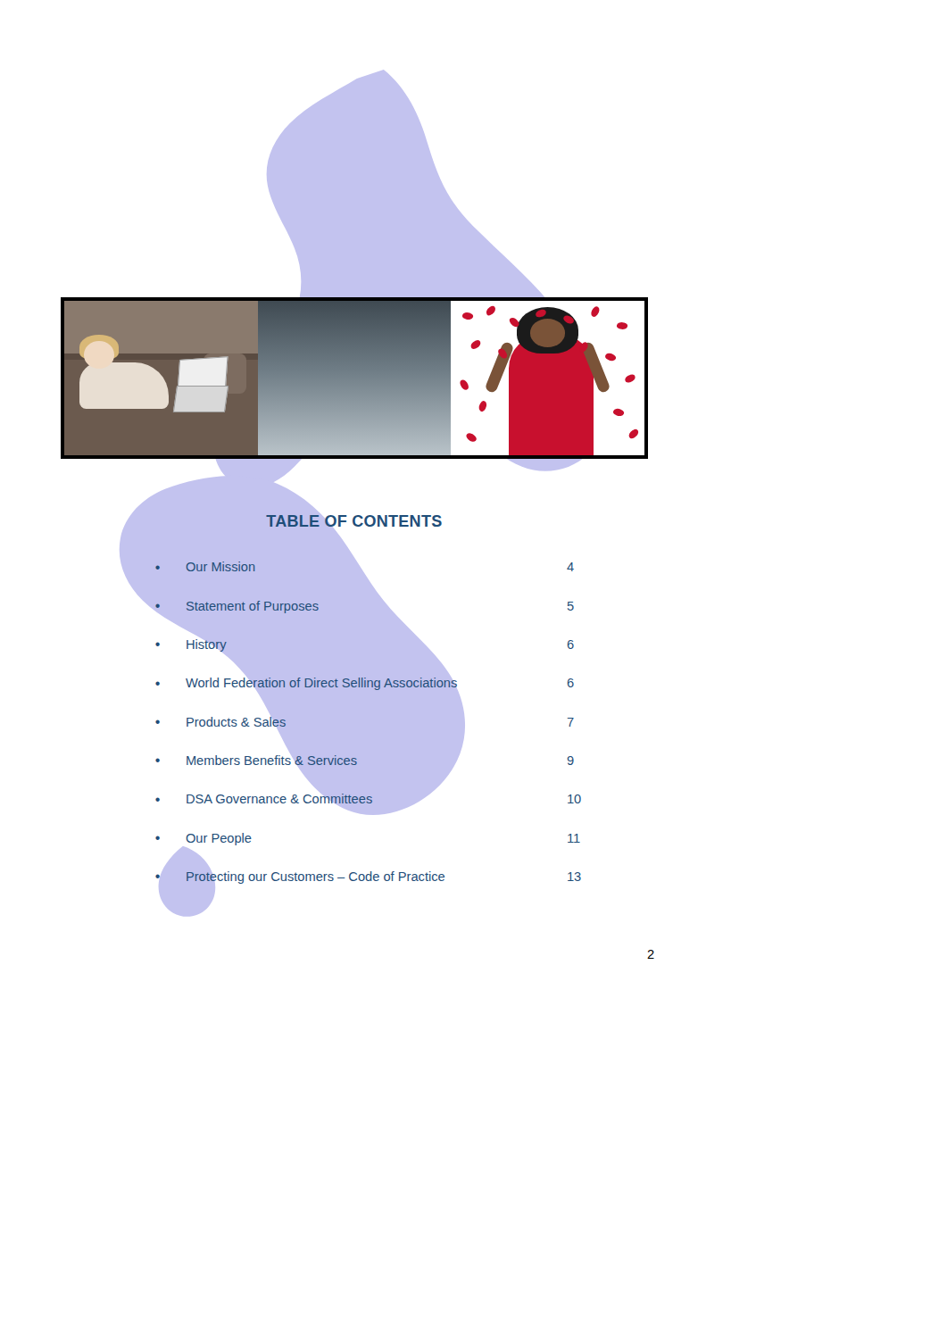TABLE OF CONTENTS
Our Mission 4
Statement of Purposes 5
History 6
World Federation of Direct Selling Associations 6
Products & Sales 7
Members Benefits & Services 9
DSA Governance & Committees 10
Our People 11
Protecting our Customers – Code of Practice 13
2